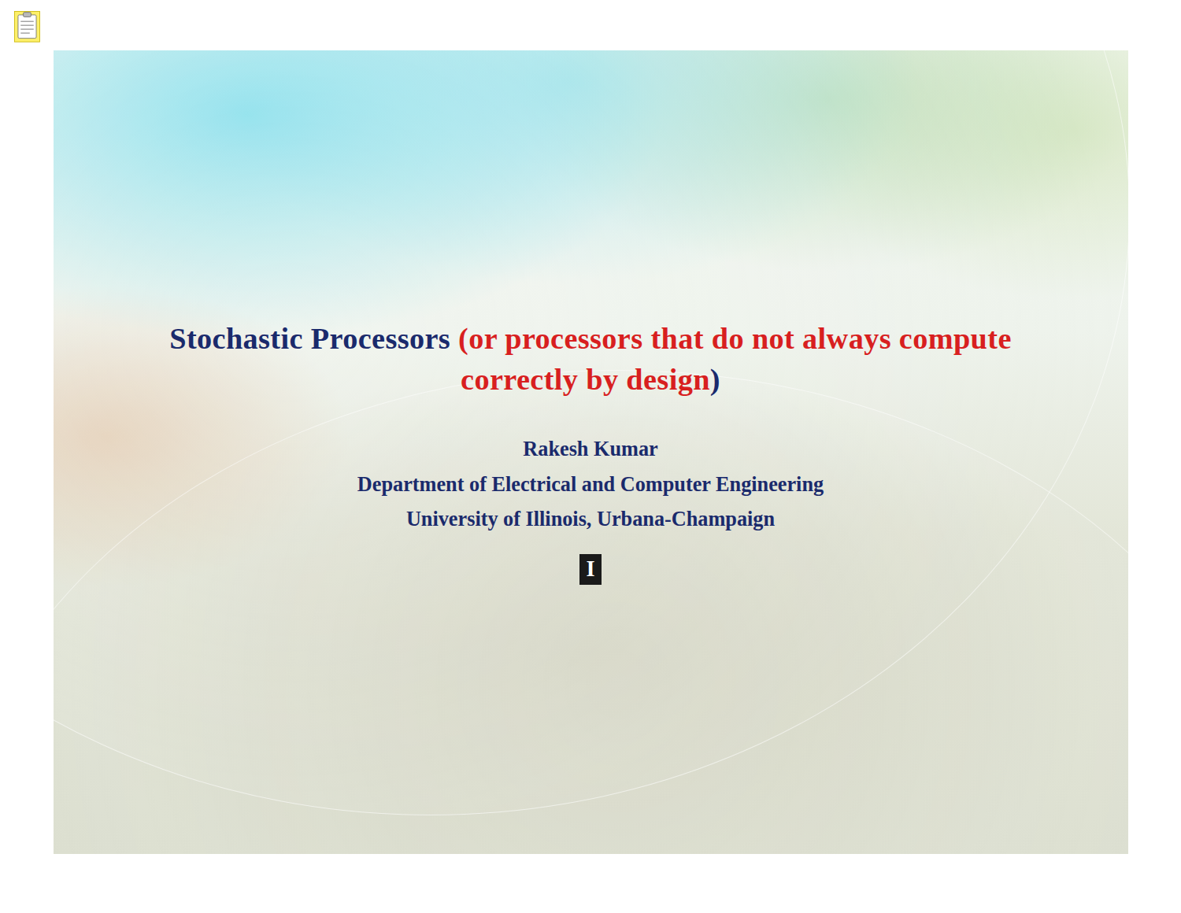Stochastic Processors (or processors that do not always compute correctly by design)
Rakesh Kumar
Department of Electrical and Computer Engineering
University of Illinois, Urbana-Champaign
I